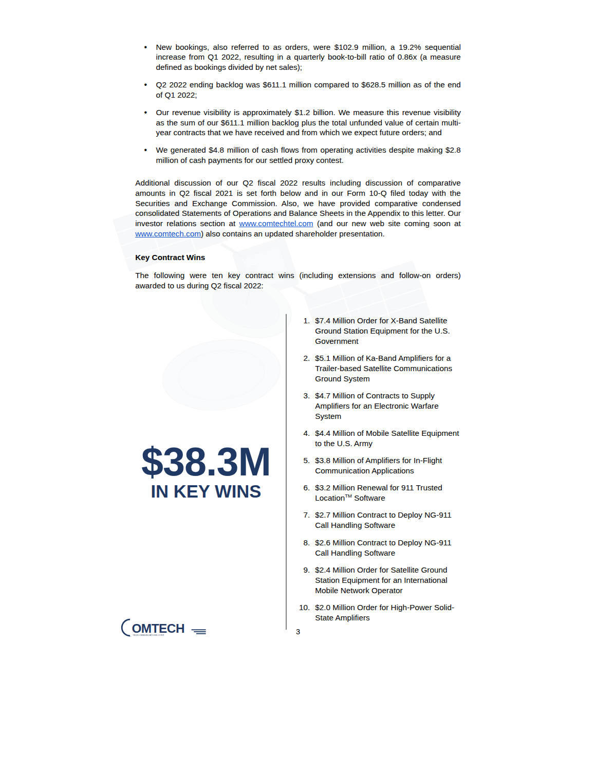New bookings, also referred to as orders, were $102.9 million, a 19.2% sequential increase from Q1 2022, resulting in a quarterly book-to-bill ratio of 0.86x (a measure defined as bookings divided by net sales);
Q2 2022 ending backlog was $611.1 million compared to $628.5 million as of the end of Q1 2022;
Our revenue visibility is approximately $1.2 billion. We measure this revenue visibility as the sum of our $611.1 million backlog plus the total unfunded value of certain multi-year contracts that we have received and from which we expect future orders; and
We generated $4.8 million of cash flows from operating activities despite making $2.8 million of cash payments for our settled proxy contest.
Additional discussion of our Q2 fiscal 2022 results including discussion of comparative amounts in Q2 fiscal 2021 is set forth below and in our Form 10-Q filed today with the Securities and Exchange Commission. Also, we have provided comparative condensed consolidated Statements of Operations and Balance Sheets in the Appendix to this letter. Our investor relations section at www.comtechtel.com (and our new web site coming soon at www.comtech.com) also contains an updated shareholder presentation.
Key Contract Wins
The following were ten key contract wins (including extensions and follow-on orders) awarded to us during Q2 fiscal 2022:
$38.3M
IN KEY WINS
$7.4 Million Order for X-Band Satellite Ground Station Equipment for the U.S. Government
$5.1 Million of Ka-Band Amplifiers for a Trailer-based Satellite Communications Ground System
$4.7 Million of Contracts to Supply Amplifiers for an Electronic Warfare System
$4.4 Million of Mobile Satellite Equipment to the U.S. Army
$3.8 Million of Amplifiers for In-Flight Communication Applications
$3.2 Million Renewal for 911 Trusted LocationTM Software
$2.7 Million Contract to Deploy NG-911 Call Handling Software
$2.6 Million Contract to Deploy NG-911 Call Handling Software
$2.4 Million Order for Satellite Ground Station Equipment for an International Mobile Network Operator
$2.0 Million Order for High-Power Solid-State Amplifiers
OMTECH TELECOMMUNICATIONS CORP.
3